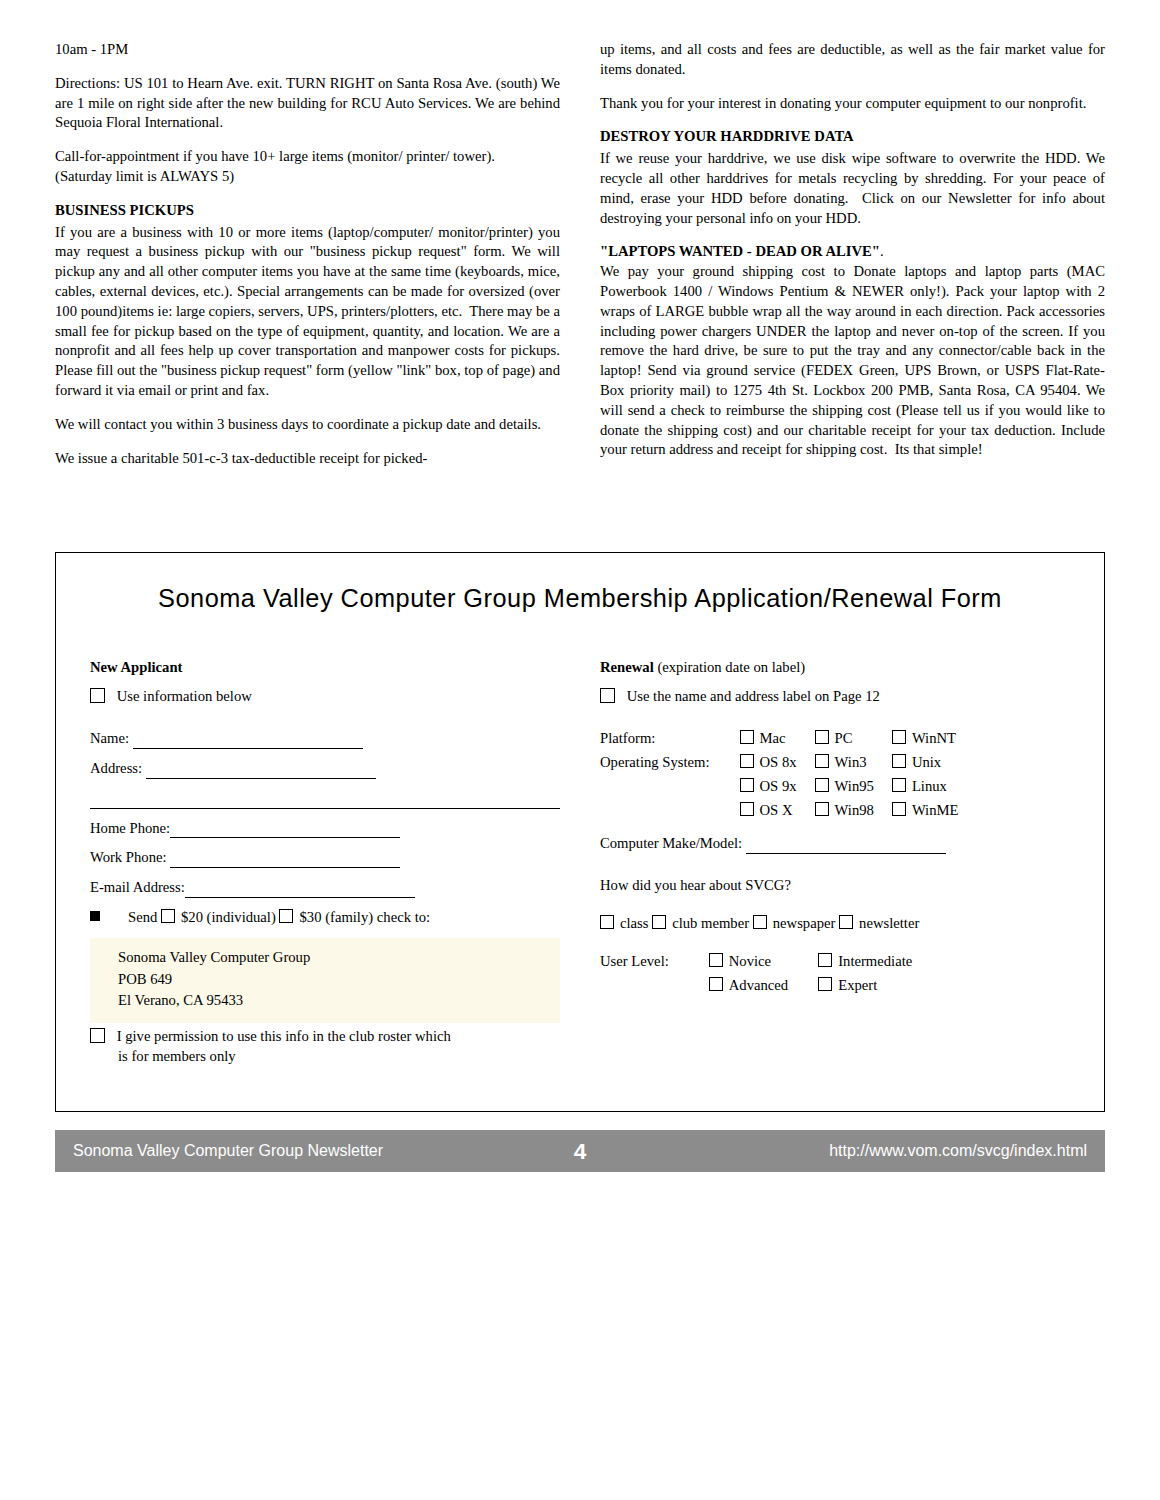10am - 1PM
Directions: US 101 to Hearn Ave. exit. TURN RIGHT on Santa Rosa Ave. (south) We are 1 mile on right side after the new building for RCU Auto Services. We are behind Sequoia Floral International.
Call-for-appointment if you have 10+ large items (monitor/ printer/ tower).
(Saturday limit is ALWAYS 5)
Business Pickups
If you are a business with 10 or more items (laptop/computer/ monitor/printer) you may request a business pickup with our "business pickup request" form. We will pickup any and all other computer items you have at the same time (keyboards, mice, cables, external devices, etc.). Special arrangements can be made for oversized (over 100 pound)items ie: large copiers, servers, UPS, printers/plotters, etc. There may be a small fee for pickup based on the type of equipment, quantity, and location. We are a nonprofit and all fees help up cover transportation and manpower costs for pickups. Please fill out the "business pickup request" form (yellow "link" box, top of page) and forward it via email or print and fax.
We will contact you within 3 business days to coordinate a pickup date and details.
We issue a charitable 501-c-3 tax-deductible receipt for picked-
up items, and all costs and fees are deductible, as well as the fair market value for items donated.
Thank you for your interest in donating your computer equipment to our nonprofit.
Destroy your Harddrive Data
If we reuse your harddrive, we use disk wipe software to overwrite the HDD. We recycle all other harddrives for metals recycling by shredding. For your peace of mind, erase your HDD before donating. Click on our Newsletter for info about destroying your personal info on your HDD.
"LAPTOPS WANTED - DEAD OR ALIVE".
We pay your ground shipping cost to Donate laptops and laptop parts (MAC Powerbook 1400 / Windows Pentium & NEWER only!). Pack your laptop with 2 wraps of LARGE bubble wrap all the way around in each direction. Pack accessories including power chargers UNDER the laptop and never on-top of the screen. If you remove the hard drive, be sure to put the tray and any connector/cable back in the laptop! Send via ground service (FEDEX Green, UPS Brown, or USPS Flat-Rate-Box priority mail) to 1275 4th St. Lockbox 200 PMB, Santa Rosa, CA 95404. We will send a check to reimburse the shipping cost (Please tell us if you would like to donate the shipping cost) and our charitable receipt for your tax deduction. Include your return address and receipt for shipping cost. Its that simple!
Sonoma Valley Computer Group Membership Application/Renewal Form
New Applicant
Use information below
Name:
Address:
Home Phone:
Work Phone:
E-mail Address:
Send $20 (individual) $30 (family) check to:
Sonoma Valley Computer Group
POB 649
El Verano, CA 95433
I give permission to use this info in the club roster which
is for members only
Renewal (expiration date on label)
Use the name and address label on Page 12
| Platform: | Mac | PC | WinNT |
| Operating System: | OS 8x | Win3 | Unix |
| | OS 9x | Win95 | Linux |
| | OS X | Win98 | WinME |
Computer Make/Model:
How did you hear about SVCG?
class club member newspaper newsletter
| User Level: | Novice | Intermediate |
| | Advanced | Expert |
Sonoma Valley Computer Group Newsletter
4
http://www.vom.com/svcg/index.html